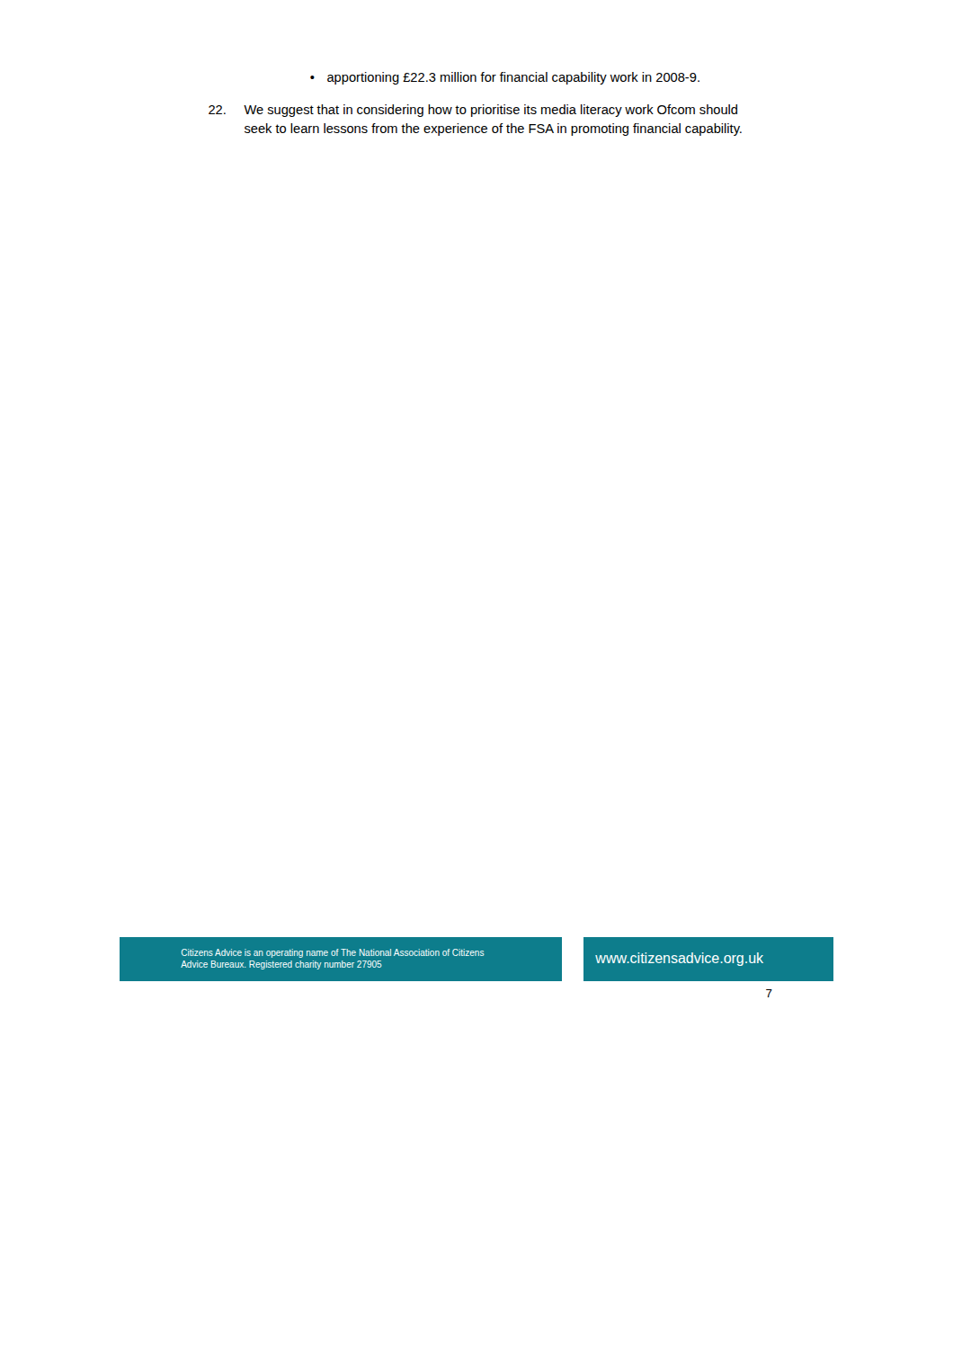apportioning £22.3 million for financial capability work in 2008-9.
22.
We suggest that in considering how to prioritise its media literacy work Ofcom should seek to learn lessons from the experience of the FSA in promoting financial capability.
Citizens Advice is an operating name of The National Association of Citizens
Advice Bureaux. Registered charity number 27905
www.citizensadvice.org.uk
7